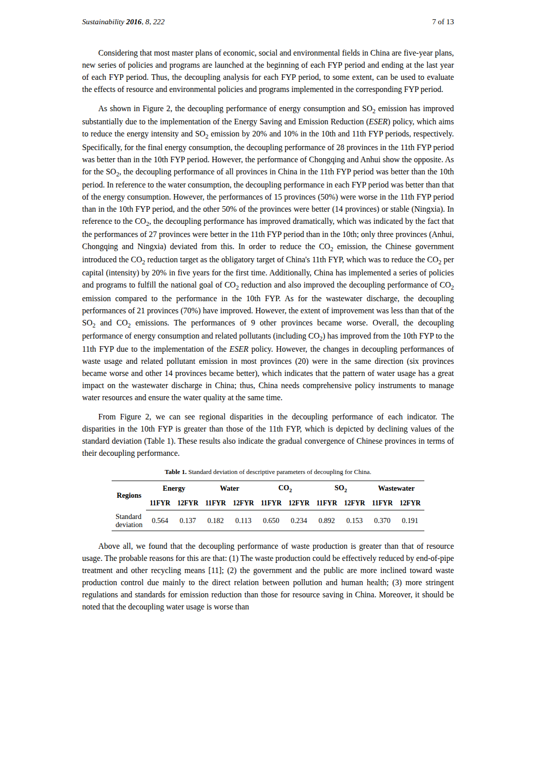Sustainability 2016, 8, 222 7 of 13
Considering that most master plans of economic, social and environmental fields in China are five-year plans, new series of policies and programs are launched at the beginning of each FYP period and ending at the last year of each FYP period. Thus, the decoupling analysis for each FYP period, to some extent, can be used to evaluate the effects of resource and environmental policies and programs implemented in the corresponding FYP period.
As shown in Figure 2, the decoupling performance of energy consumption and SO2 emission has improved substantially due to the implementation of the Energy Saving and Emission Reduction (ESER) policy, which aims to reduce the energy intensity and SO2 emission by 20% and 10% in the 10th and 11th FYP periods, respectively. Specifically, for the final energy consumption, the decoupling performance of 28 provinces in the 11th FYP period was better than in the 10th FYP period. However, the performance of Chongqing and Anhui show the opposite. As for the SO2, the decoupling performance of all provinces in China in the 11th FYP period was better than the 10th period. In reference to the water consumption, the decoupling performance in each FYP period was better than that of the energy consumption. However, the performances of 15 provinces (50%) were worse in the 11th FYP period than in the 10th FYP period, and the other 50% of the provinces were better (14 provinces) or stable (Ningxia). In reference to the CO2, the decoupling performance has improved dramatically, which was indicated by the fact that the performances of 27 provinces were better in the 11th FYP period than in the 10th; only three provinces (Anhui, Chongqing and Ningxia) deviated from this. In order to reduce the CO2 emission, the Chinese government introduced the CO2 reduction target as the obligatory target of China's 11th FYP, which was to reduce the CO2 per capital (intensity) by 20% in five years for the first time. Additionally, China has implemented a series of policies and programs to fulfill the national goal of CO2 reduction and also improved the decoupling performance of CO2 emission compared to the performance in the 10th FYP. As for the wastewater discharge, the decoupling performances of 21 provinces (70%) have improved. However, the extent of improvement was less than that of the SO2 and CO2 emissions. The performances of 9 other provinces became worse. Overall, the decoupling performance of energy consumption and related pollutants (including CO2) has improved from the 10th FYP to the 11th FYP due to the implementation of the ESER policy. However, the changes in decoupling performances of waste usage and related pollutant emission in most provinces (20) were in the same direction (six provinces became worse and other 14 provinces became better), which indicates that the pattern of water usage has a great impact on the wastewater discharge in China; thus, China needs comprehensive policy instruments to manage water resources and ensure the water quality at the same time.
From Figure 2, we can see regional disparities in the decoupling performance of each indicator. The disparities in the 10th FYP is greater than those of the 11th FYP, which is depicted by declining values of the standard deviation (Table 1). These results also indicate the gradual convergence of Chinese provinces in terms of their decoupling performance.
Table 1. Standard deviation of descriptive parameters of decoupling for China.
| Regions | Energy | Water | CO 2 | SO 2 | Wastewater |
| --- | --- | --- | --- | --- | --- |
| 11FYR | 12FYR | 11FYR | 12FYR | 11FYR | 12FYR | 11FYR | 12FYR | 11FYR | 12FYR |
| Standard deviation | 0.564 | 0.137 | 0.182 | 0.113 | 0.650 | 0.234 | 0.892 | 0.153 | 0.370 | 0.191 |
Above all, we found that the decoupling performance of waste production is greater than that of resource usage. The probable reasons for this are that: (1) The waste production could be effectively reduced by end-of-pipe treatment and other recycling means [11]; (2) the government and the public are more inclined toward waste production control due mainly to the direct relation between pollution and human health; (3) more stringent regulations and standards for emission reduction than those for resource saving in China. Moreover, it should be noted that the decoupling water usage is worse than